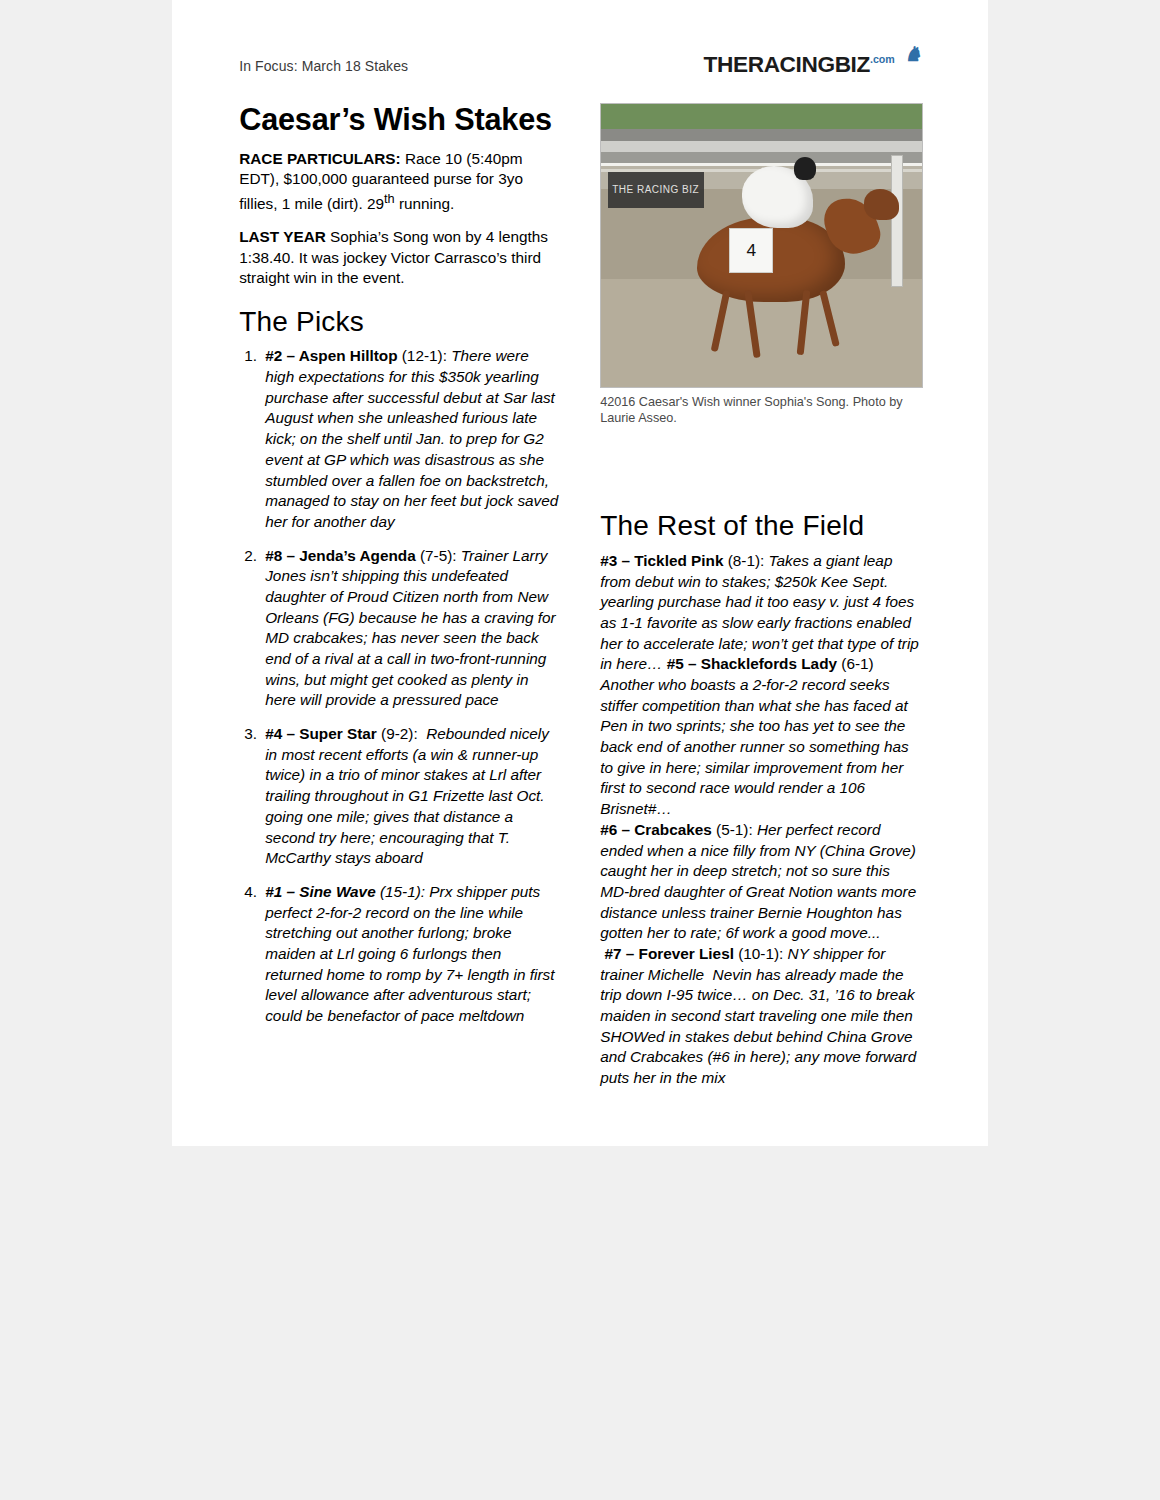In Focus: March 18 Stakes
♞THE RACING BIZ.com
Caesar’s Wish Stakes
RACE PARTICULARS: Race 10 (5:40pm EDT), $100,000 guaranteed purse for 3yo fillies, 1 mile (dirt). 29th running.
LAST YEAR Sophia’s Song won by 4 lengths 1:38.40. It was jockey Victor Carrasco’s third straight win in the event.
The Picks
#2 – Aspen Hilltop (12-1): There were high expectations for this $350k yearling purchase after successful debut at Sar last August when she unleashed furious late kick; on the shelf until Jan. to prep for G2 event at GP which was disastrous as she stumbled over a fallen foe on backstretch, managed to stay on her feet but jock saved her for another day
#8 – Jenda’s Agenda (7-5): Trainer Larry Jones isn’t shipping this undefeated daughter of Proud Citizen north from New Orleans (FG) because he has a craving for MD crabcakes; has never seen the back end of a rival at a call in two-front-running wins, but might get cooked as plenty in here will provide a pressured pace
#4 – Super Star (9-2): Rebounded nicely in most recent efforts (a win & runner-up twice) in a trio of minor stakes at Lrl after trailing throughout in G1 Frizette last Oct. going one mile; gives that distance a second try here; encouraging that T. McCarthy stays aboard
#1 – Sine Wave (15-1): Prx shipper puts perfect 2-for-2 record on the line while stretching out another furlong; broke maiden at Lrl going 6 furlongs then returned home to romp by 7+ length in first level allowance after adventurous start; could be benefactor of pace meltdown
THE RACING BIZ
4
42016 Caesar's Wish winner Sophia's Song. Photo by Laurie Asseo.
The Rest of the Field
#3 – Tickled Pink (8-1): Takes a giant leap from debut win to stakes; $250k Kee Sept. yearling purchase had it too easy v. just 4 foes as 1-1 favorite as slow early fractions enabled her to accelerate late; won’t get that type of trip in here… #5 – Shacklefords Lady (6-1) Another who boasts a 2-for-2 record seeks stiffer competition than what she has faced at Pen in two sprints; she too has yet to see the back end of another runner so something has to give in here; similar improvement from her first to second race would render a 106 Brisnet#…
#6 – Crabcakes (5-1): Her perfect record ended when a nice filly from NY (China Grove) caught her in deep stretch; not so sure this MD-bred daughter of Great Notion wants more distance unless trainer Bernie Houghton has gotten her to rate; 6f work a good move...
#7 – Forever Liesl (10-1): NY shipper for trainer Michelle Nevin has already made the trip down I-95 twice… on Dec. 31, ’16 to break maiden in second start traveling one mile then SHOWed in stakes debut behind China Grove and Crabcakes (#6 in here); any move forward puts her in the mix